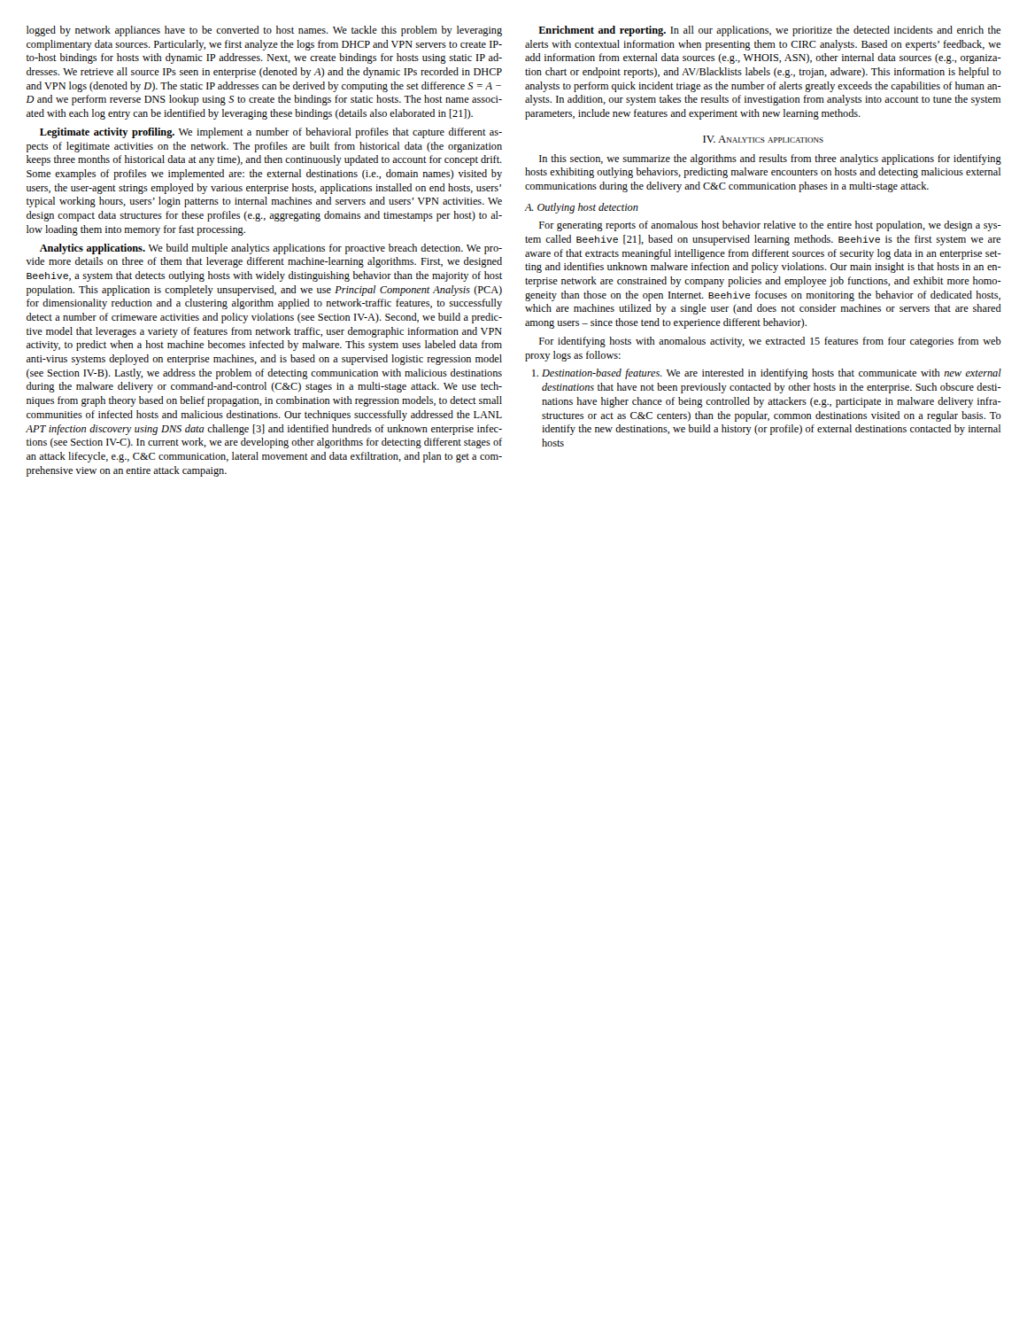logged by network appliances have to be converted to host names. We tackle this problem by leveraging complimentary data sources. Particularly, we first analyze the logs from DHCP and VPN servers to create IP-to-host bindings for hosts with dynamic IP addresses. Next, we create bindings for hosts using static IP addresses. We retrieve all source IPs seen in enterprise (denoted by A) and the dynamic IPs recorded in DHCP and VPN logs (denoted by D). The static IP addresses can be derived by computing the set difference S = A − D and we perform reverse DNS lookup using S to create the bindings for static hosts. The host name associated with each log entry can be identified by leveraging these bindings (details also elaborated in [21]).
Legitimate activity profiling. We implement a number of behavioral profiles that capture different aspects of legitimate activities on the network. The profiles are built from historical data (the organization keeps three months of historical data at any time), and then continuously updated to account for concept drift. Some examples of profiles we implemented are: the external destinations (i.e., domain names) visited by users, the user-agent strings employed by various enterprise hosts, applications installed on end hosts, users’ typical working hours, users’ login patterns to internal machines and servers and users’ VPN activities. We design compact data structures for these profiles (e.g., aggregating domains and timestamps per host) to allow loading them into memory for fast processing.
Analytics applications. We build multiple analytics applications for proactive breach detection. We provide more details on three of them that leverage different machine-learning algorithms. First, we designed Beehive, a system that detects outlying hosts with widely distinguishing behavior than the majority of host population. This application is completely unsupervised, and we use Principal Component Analysis (PCA) for dimensionality reduction and a clustering algorithm applied to network-traffic features, to successfully detect a number of crimeware activities and policy violations (see Section IV-A). Second, we build a predictive model that leverages a variety of features from network traffic, user demographic information and VPN activity, to predict when a host machine becomes infected by malware. This system uses labeled data from anti-virus systems deployed on enterprise machines, and is based on a supervised logistic regression model (see Section IV-B). Lastly, we address the problem of detecting communication with malicious destinations during the malware delivery or command-and-control (C&C) stages in a multi-stage attack. We use techniques from graph theory based on belief propagation, in combination with regression models, to detect small communities of infected hosts and malicious destinations. Our techniques successfully addressed the LANL APT infection discovery using DNS data challenge [3] and identified hundreds of unknown enterprise infections (see Section IV-C). In current work, we are developing other algorithms for detecting different stages of an attack lifecycle, e.g., C&C communication, lateral movement and data exfiltration, and plan to get a comprehensive view on an entire attack campaign.
Enrichment and reporting. In all our applications, we prioritize the detected incidents and enrich the alerts with contextual information when presenting them to CIRC analysts. Based on experts’ feedback, we add information from external data sources (e.g., WHOIS, ASN), other internal data sources (e.g., organization chart or endpoint reports), and AV/Blacklists labels (e.g., trojan, adware). This information is helpful to analysts to perform quick incident triage as the number of alerts greatly exceeds the capabilities of human analysts. In addition, our system takes the results of investigation from analysts into account to tune the system parameters, include new features and experiment with new learning methods.
IV. Analytics applications
In this section, we summarize the algorithms and results from three analytics applications for identifying hosts exhibiting outlying behaviors, predicting malware encounters on hosts and detecting malicious external communications during the delivery and C&C communication phases in a multi-stage attack.
A. Outlying host detection
For generating reports of anomalous host behavior relative to the entire host population, we design a system called Beehive [21], based on unsupervised learning methods. Beehive is the first system we are aware of that extracts meaningful intelligence from different sources of security log data in an enterprise setting and identifies unknown malware infection and policy violations. Our main insight is that hosts in an enterprise network are constrained by company policies and employee job functions, and exhibit more homogeneity than those on the open Internet. Beehive focuses on monitoring the behavior of dedicated hosts, which are machines utilized by a single user (and does not consider machines or servers that are shared among users – since those tend to experience different behavior).
For identifying hosts with anomalous activity, we extracted 15 features from four categories from web proxy logs as follows:
Destination-based features. We are interested in identifying hosts that communicate with new external destinations that have not been previously contacted by other hosts in the enterprise. Such obscure destinations have higher chance of being controlled by attackers (e.g., participate in malware delivery infrastructures or act as C&C centers) than the popular, common destinations visited on a regular basis. To identify the new destinations, we build a history (or profile) of external destinations contacted by internal hosts